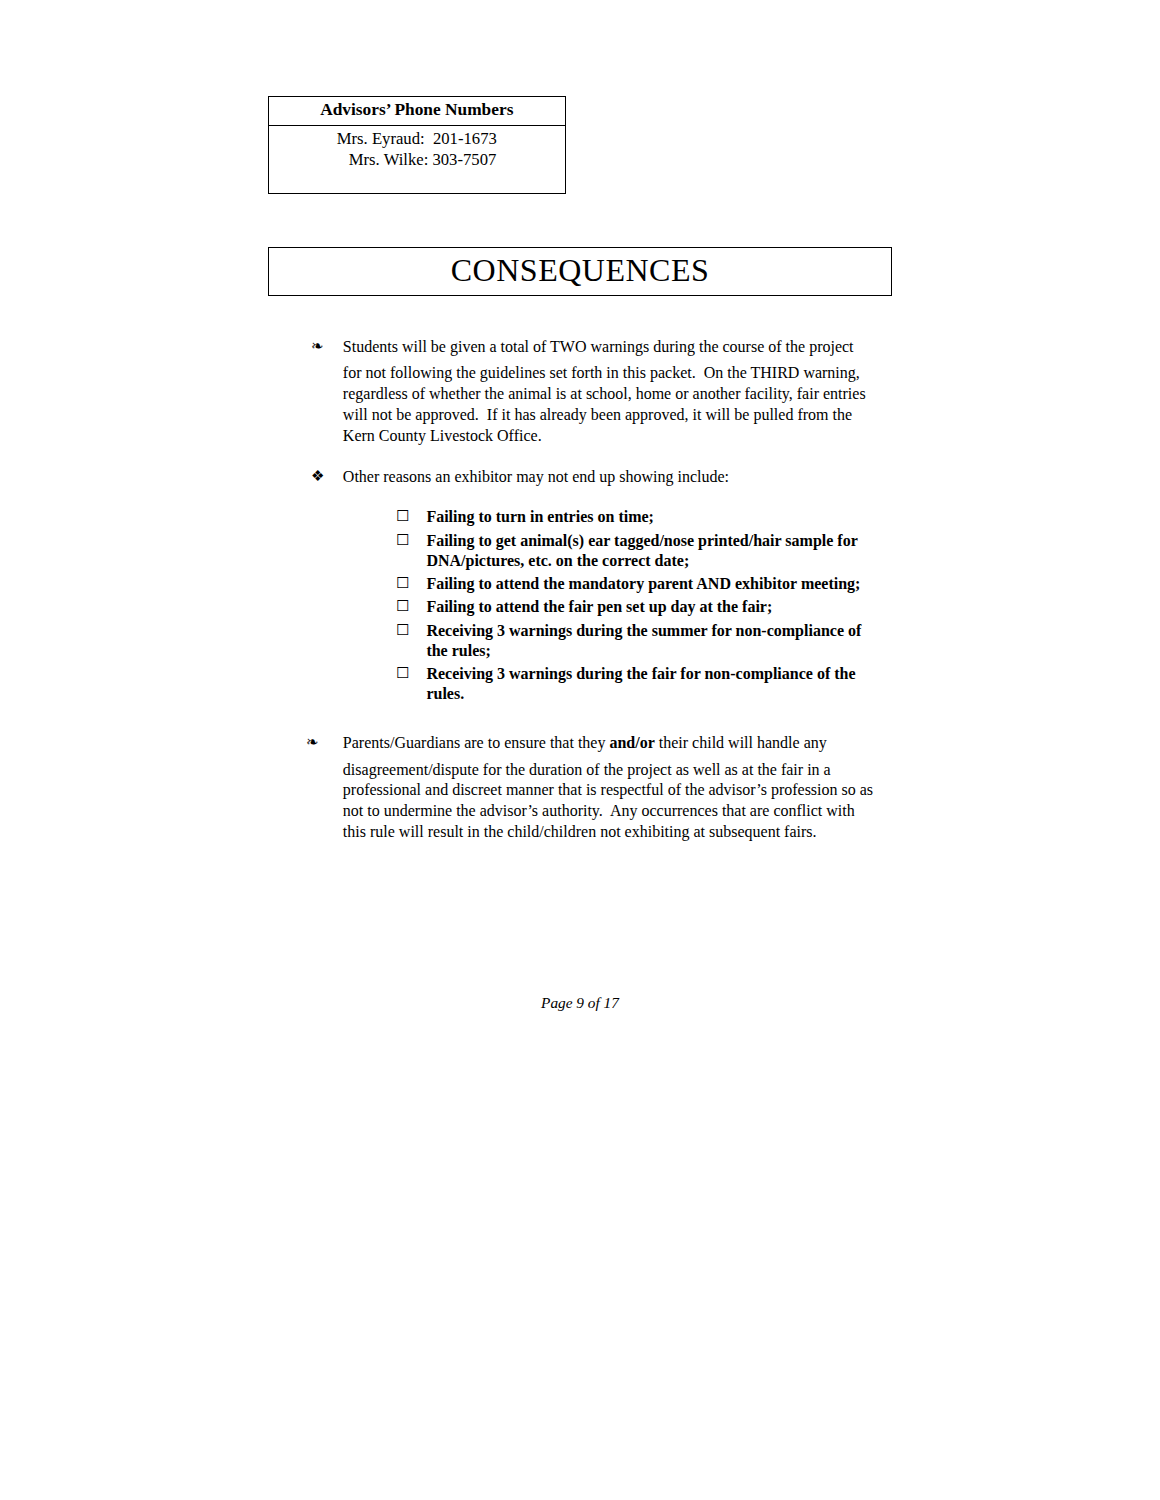Advisors’ Phone Numbers
Mrs. Eyraud: 201-1673 Mrs. Wilke: 303-7507
CONSEQUENCES
❧
Students will be given a total of TWO warnings during the course of the project
for not following the guidelines set forth in this packet. On the THIRD warning, regardless of whether the animal is at school, home or another facility, fair entries will not be approved. If it has already been approved, it will be pulled from the Kern County Livestock Office.
❖
Other reasons an exhibitor may not end up showing include:
☐Failing to turn in entries on time;
☐Failing to get animal(s) ear tagged/nose printed/hair sample for DNA/pictures, etc. on the correct date;
☐Failing to attend the mandatory parent AND exhibitor meeting;
☐Failing to attend the fair pen set up day at the fair;
☐Receiving 3 warnings during the summer for non-compliance of the rules;
☐Receiving 3 warnings during the fair for non-compliance of the rules.
❧
Parents/Guardians are to ensure that they and/or their child will handle any
disagreement/dispute for the duration of the project as well as at the fair in a professional and discreet manner that is respectful of the advisor’s profession so as not to undermine the advisor’s authority. Any occurrences that are conflict with this rule will result in the child/children not exhibiting at subsequent fairs.
Page 9 of 17